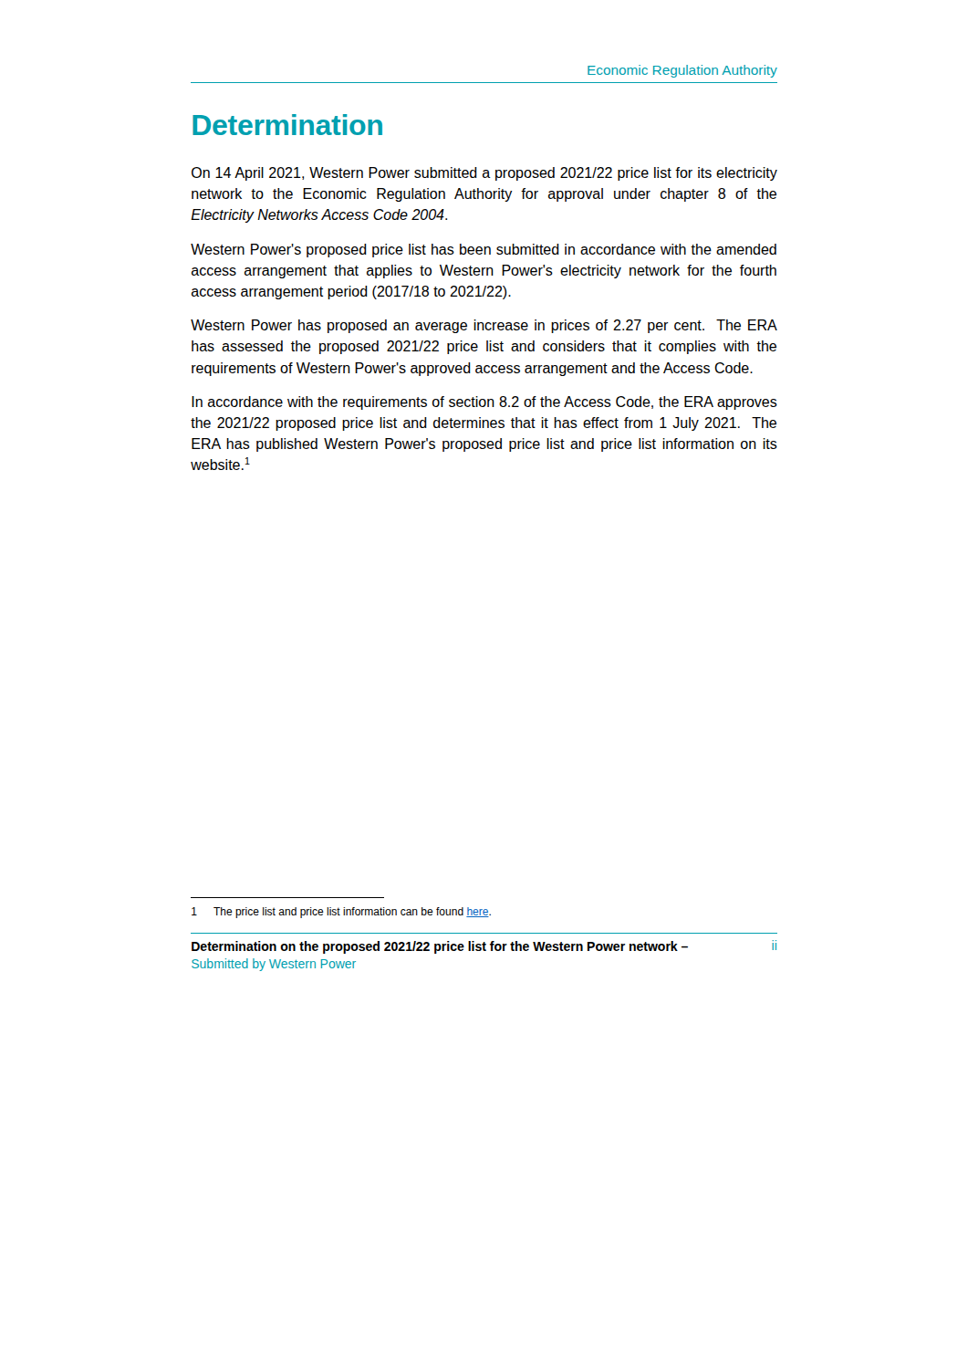Economic Regulation Authority
Determination
On 14 April 2021, Western Power submitted a proposed 2021/22 price list for its electricity network to the Economic Regulation Authority for approval under chapter 8 of the Electricity Networks Access Code 2004.
Western Power's proposed price list has been submitted in accordance with the amended access arrangement that applies to Western Power's electricity network for the fourth access arrangement period (2017/18 to 2021/22).
Western Power has proposed an average increase in prices of 2.27 per cent. The ERA has assessed the proposed 2021/22 price list and considers that it complies with the requirements of Western Power's approved access arrangement and the Access Code.
In accordance with the requirements of section 8.2 of the Access Code, the ERA approves the 2021/22 proposed price list and determines that it has effect from 1 July 2021. The ERA has published Western Power's proposed price list and price list information on its website.1
1 The price list and price list information can be found here.
Determination on the proposed 2021/22 price list for the Western Power network –
Submitted by Western Power
ii